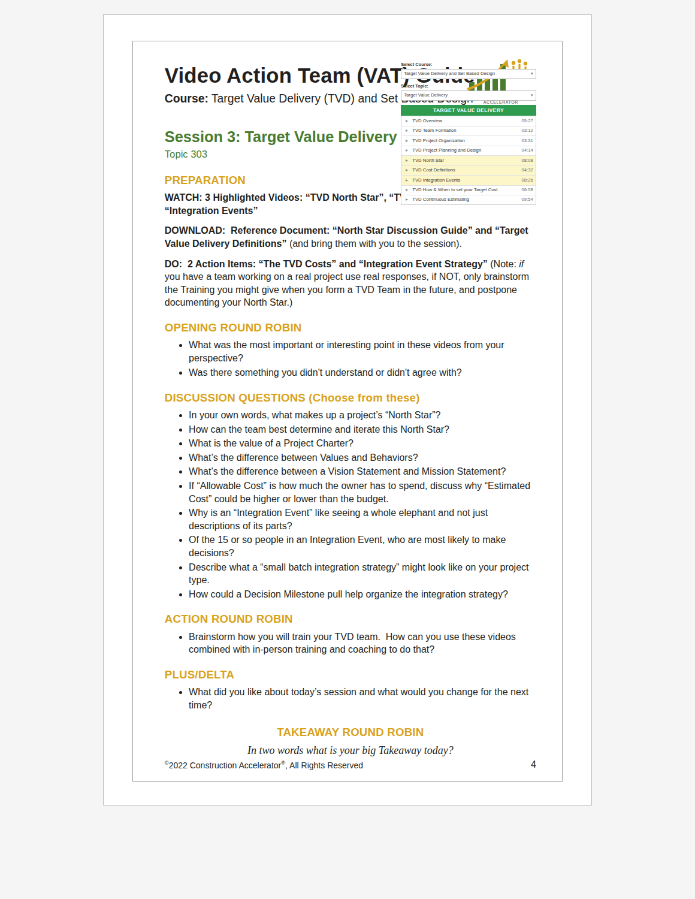Video Action Team (VAT) Guide
Course: Target Value Delivery (TVD) and Set Based Design
Construction Accelerator
Select Course:
Target Value Delivery and Set Based Design▾
Select Topic:
Target Value Delivery▾
TARGET VALUE DELIVERY
| ▸ | TVD Overview | 05:27 |
| ▸ | TVD Team Formation | 03:12 |
| ▸ | TVD Project Organization | 03:31 |
| ▸ | TVD Project Planning and Design | 04:14 |
| ▸ | TVD North Star | 08:08 |
| ▸ | TVD Cost Definitions | 04:32 |
| ▸ | TVD Integration Events | 08:26 |
| ▸ | TVD How & When to set your Target Cost | 06:58 |
| ▸ | TVD Continuous Estimating | 09:54 |
Session 3: Target Value Delivery (2)
Topic 303
PREPARATION
WATCH: 3 Highlighted Videos: “TVD North Star”, “TVD Cost Definitions” and “Integration Events”
DOWNLOAD: Reference Document: “North Star Discussion Guide” and “Target Value Delivery Definitions” (and bring them with you to the session).
DO: 2 Action Items: “The TVD Costs” and “Integration Event Strategy” (Note: if you have a team working on a real project use real responses, if NOT, only brainstorm the Training you might give when you form a TVD Team in the future, and postpone documenting your North Star.)
OPENING ROUND ROBIN
What was the most important or interesting point in these videos from your perspective?
Was there something you didn't understand or didn't agree with?
DISCUSSION QUESTIONS (Choose from these)
In your own words, what makes up a project’s “North Star”?
How can the team best determine and iterate this North Star?
What is the value of a Project Charter?
What’s the difference between Values and Behaviors?
What’s the difference between a Vision Statement and Mission Statement?
If “Allowable Cost” is how much the owner has to spend, discuss why “Estimated Cost” could be higher or lower than the budget.
Why is an “Integration Event” like seeing a whole elephant and not just descriptions of its parts?
Of the 15 or so people in an Integration Event, who are most likely to make decisions?
Describe what a “small batch integration strategy” might look like on your project type.
How could a Decision Milestone pull help organize the integration strategy?
ACTION ROUND ROBIN
Brainstorm how you will train your TVD team. How can you use these videos combined with in-person training and coaching to do that?
PLUS/DELTA
What did you like about today’s session and what would you change for the next time?
TAKEAWAY ROUND ROBIN
In two words what is your big Takeaway today?
©2022 Construction Accelerator®, All Rights Reserved
4